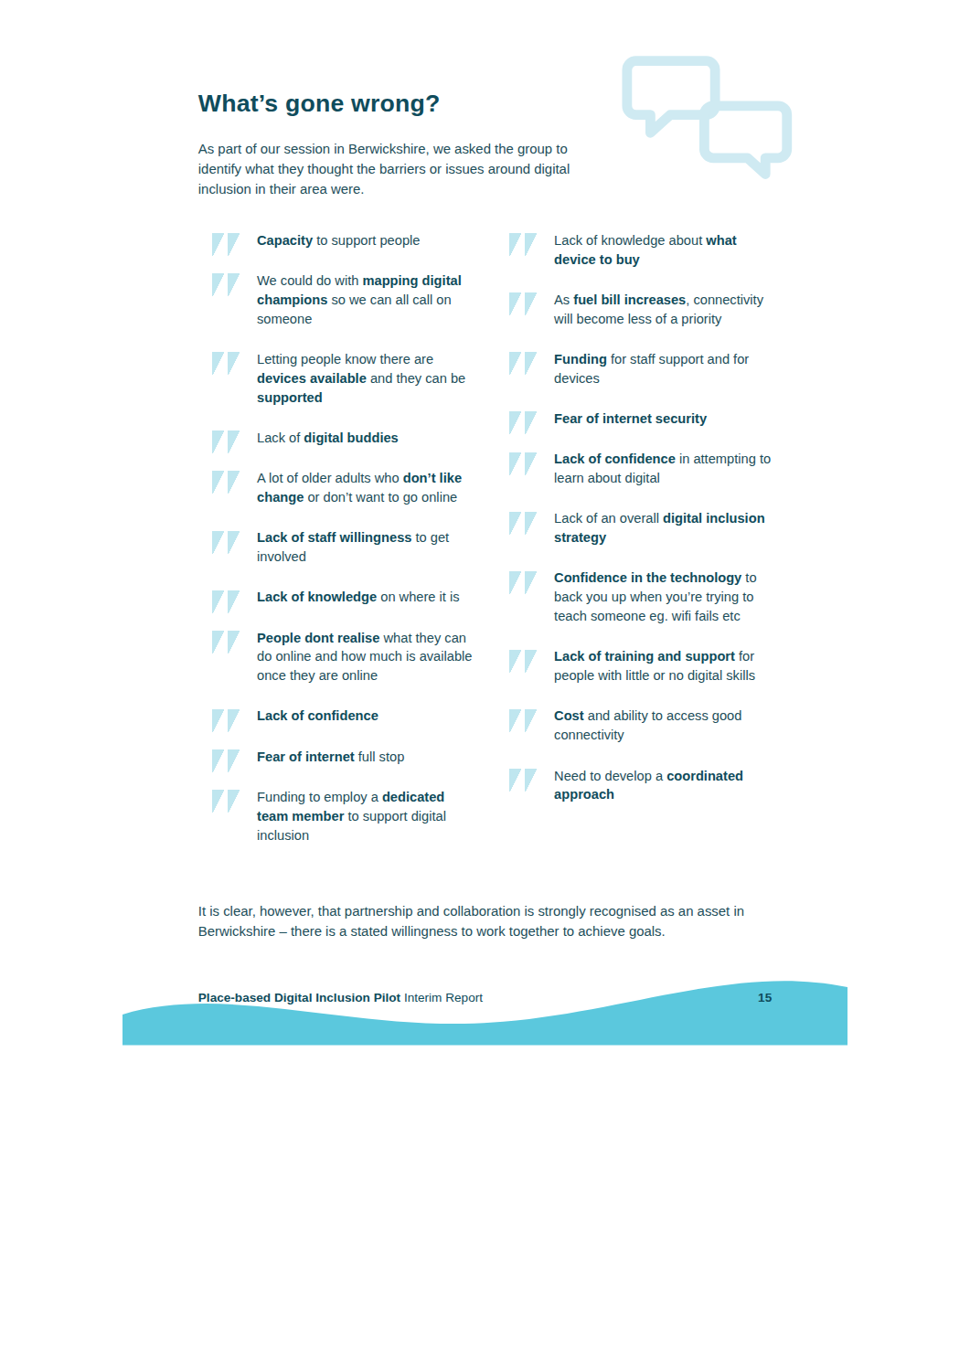What’s gone wrong?
As part of our session in Berwickshire, we asked the group to identify what they thought the barriers or issues around digital inclusion in their area were.
Capacity to support people
We could do with mapping digital champions so we can all call on someone
Letting people know there are devices available and they can be supported
Lack of digital buddies
A lot of older adults who don’t like change or don’t want to go online
Lack of staff willingness to get involved
Lack of knowledge on where it is
People dont realise what they can do online and how much is available once they are online
Lack of confidence
Fear of internet full stop
Funding to employ a dedicated team member to support digital inclusion
Lack of knowledge about what device to buy
As fuel bill increases, connectivity will become less of a priority
Funding for staff support and for devices
Fear of internet security
Lack of confidence in attempting to learn about digital
Lack of an overall digital inclusion strategy
Confidence in the technology to back you up when you’re trying to teach someone eg. wifi fails etc
Lack of training and support for people with little or no digital skills
Cost and ability to access good connectivity
Need to develop a coordinated approach
It is clear, however, that partnership and collaboration is strongly recognised as an asset in Berwickshire – there is a stated willingness to work together to achieve goals.
Place-based Digital Inclusion Pilot Interim Report
15